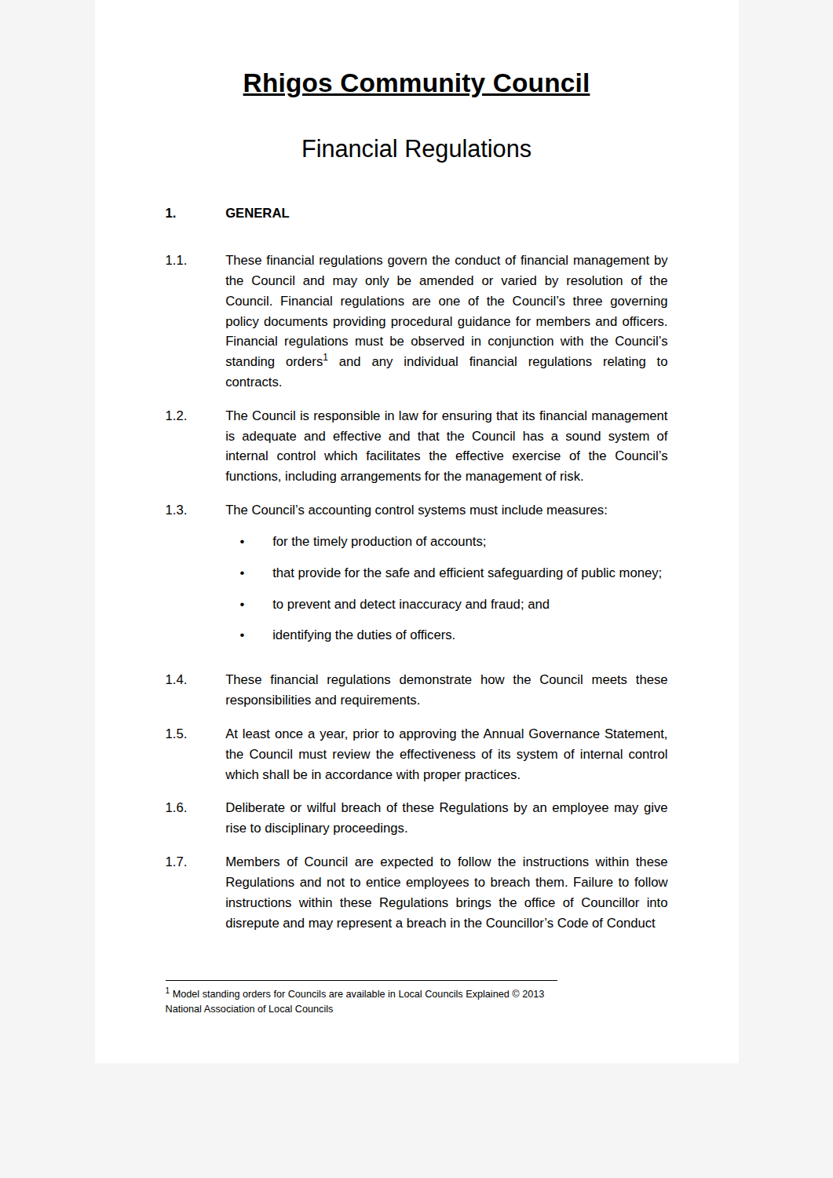Rhigos Community Council
Financial Regulations
1. GENERAL
1.1.
These financial regulations govern the conduct of financial management by the Council and may only be amended or varied by resolution of the Council. Financial regulations are one of the Council’s three governing policy documents providing procedural guidance for members and officers. Financial regulations must be observed in conjunction with the Council’s standing orders1 and any individual financial regulations relating to contracts.
1.2.
The Council is responsible in law for ensuring that its financial management is adequate and effective and that the Council has a sound system of internal control which facilitates the effective exercise of the Council’s functions, including arrangements for the management of risk.
1.3.
The Council’s accounting control systems must include measures:
for the timely production of accounts;
that provide for the safe and efficient safeguarding of public money;
to prevent and detect inaccuracy and fraud; and
identifying the duties of officers.
1.4.
These financial regulations demonstrate how the Council meets these responsibilities and requirements.
1.5.
At least once a year, prior to approving the Annual Governance Statement, the Council must review the effectiveness of its system of internal control which shall be in accordance with proper practices.
1.6.
Deliberate or wilful breach of these Regulations by an employee may give rise to disciplinary proceedings.
1.7.
Members of Council are expected to follow the instructions within these Regulations and not to entice employees to breach them. Failure to follow instructions within these Regulations brings the office of Councillor into disrepute and may represent a breach in the Councillor’s Code of Conduct
1 Model standing orders for Councils are available in Local Councils Explained © 2013 National Association of Local Councils